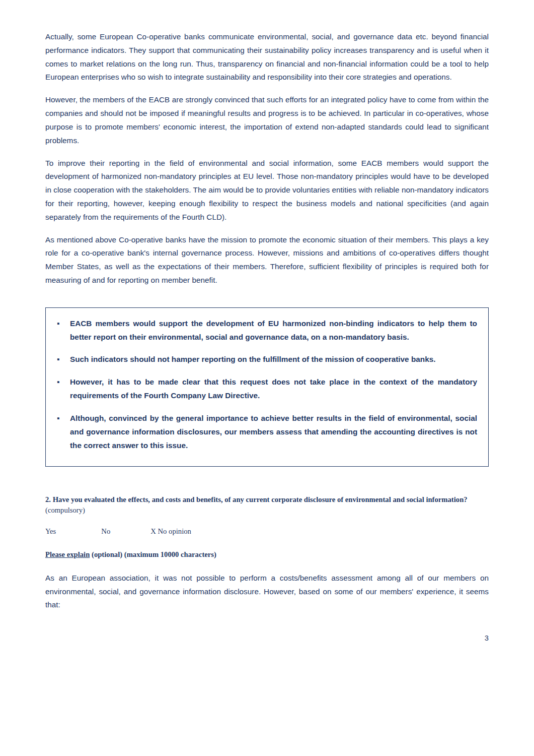Actually, some European Co-operative banks communicate environmental, social, and governance data etc. beyond financial performance indicators. They support that communicating their sustainability policy increases transparency and is useful when it comes to market relations on the long run. Thus, transparency on financial and non-financial information could be a tool to help European enterprises who so wish to integrate sustainability and responsibility into their core strategies and operations.
However, the members of the EACB are strongly convinced that such efforts for an integrated policy have to come from within the companies and should not be imposed if meaningful results and progress is to be achieved. In particular in co-operatives, whose purpose is to promote members' economic interest, the importation of extend non-adapted standards could lead to significant problems.
To improve their reporting in the field of environmental and social information, some EACB members would support the development of harmonized non-mandatory principles at EU level. Those non-mandatory principles would have to be developed in close cooperation with the stakeholders. The aim would be to provide voluntaries entities with reliable non-mandatory indicators for their reporting, however, keeping enough flexibility to respect the business models and national specificities (and again separately from the requirements of the Fourth CLD).
As mentioned above Co-operative banks have the mission to promote the economic situation of their members. This plays a key role for a co-operative bank's internal governance process. However, missions and ambitions of co-operatives differs thought Member States, as well as the expectations of their members. Therefore, sufficient flexibility of principles is required both for measuring of and for reporting on member benefit.
EACB members would support the development of EU harmonized non-binding indicators to help them to better report on their environmental, social and governance data, on a non-mandatory basis.
Such indicators should not hamper reporting on the fulfillment of the mission of cooperative banks.
However, it has to be made clear that this request does not take place in the context of the mandatory requirements of the Fourth Company Law Directive.
Although, convinced by the general importance to achieve better results in the field of environmental, social and governance information disclosures, our members assess that amending the accounting directives is not the correct answer to this issue.
2. Have you evaluated the effects, and costs and benefits, of any current corporate disclosure of environmental and social information? (compulsory)
Yes No X No opinion
Please explain (optional) (maximum 10000 characters)
As an European association, it was not possible to perform a costs/benefits assessment among all of our members on environmental, social, and governance information disclosure. However, based on some of our members' experience, it seems that:
3